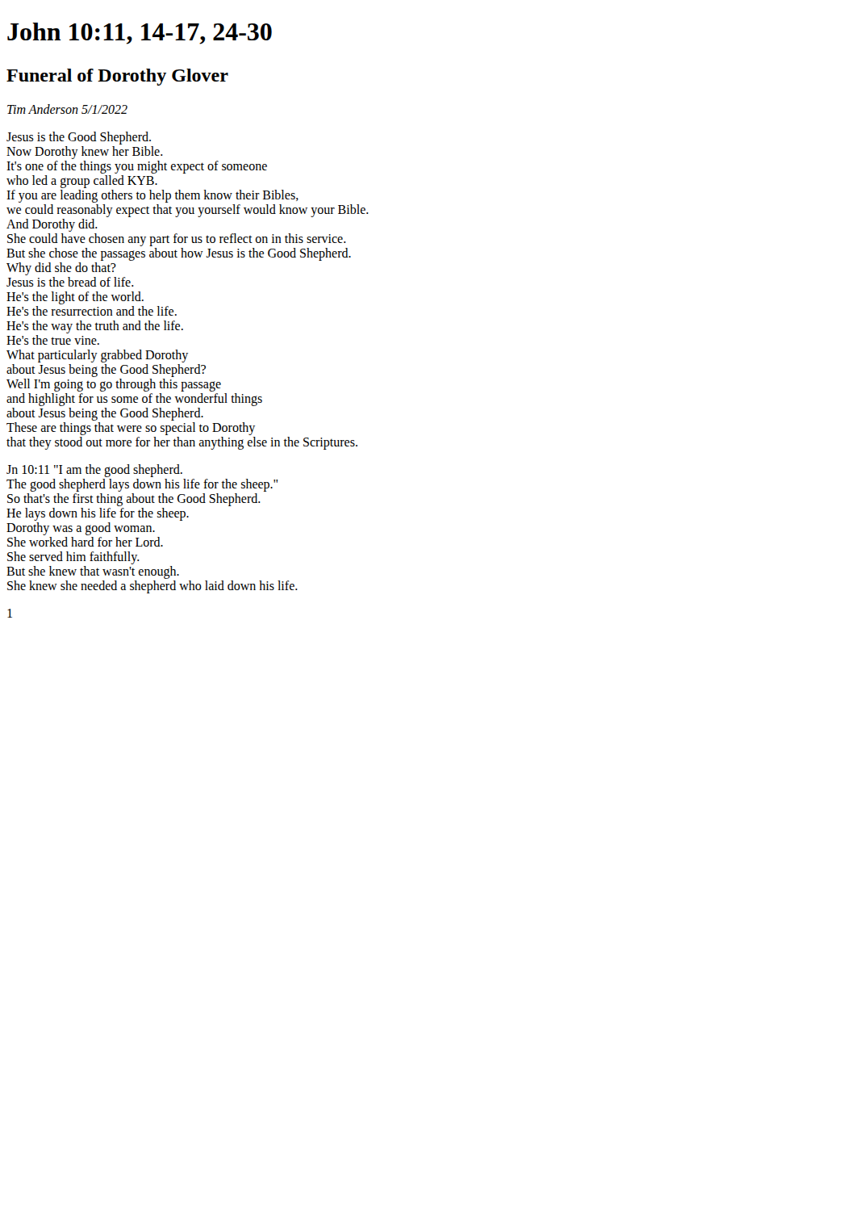John 10:11, 14-17, 24-30
Funeral of Dorothy Glover
Tim Anderson 5/1/2022
Jesus is the Good Shepherd.
Now Dorothy knew her Bible.
It's one of the things you might expect of someone
who led a group called KYB.
If you are leading others to help them know their Bibles,
we could reasonably expect that you yourself would know your Bible.
And Dorothy did.
She could have chosen any part for us to reflect on in this service.
But she chose the passages about how Jesus is the Good Shepherd.
Why did she do that?
Jesus is the bread of life.
He's the light of the world.
He's the resurrection and the life.
He's the way the truth and the life.
He's the true vine.
What particularly grabbed Dorothy
about Jesus being the Good Shepherd?
Well I'm going to go through this passage
and highlight for us some of the wonderful things
about Jesus being the Good Shepherd.
These are things that were so special to Dorothy
that they stood out more for her than anything else in the Scriptures.
Jn 10:11 "I am the good shepherd.
The good shepherd lays down his life for the sheep."
So that's the first thing about the Good Shepherd.
He lays down his life for the sheep.
Dorothy was a good woman.
She worked hard for her Lord.
She served him faithfully.
But she knew that wasn't enough.
She knew she needed a shepherd who laid down his life.
1